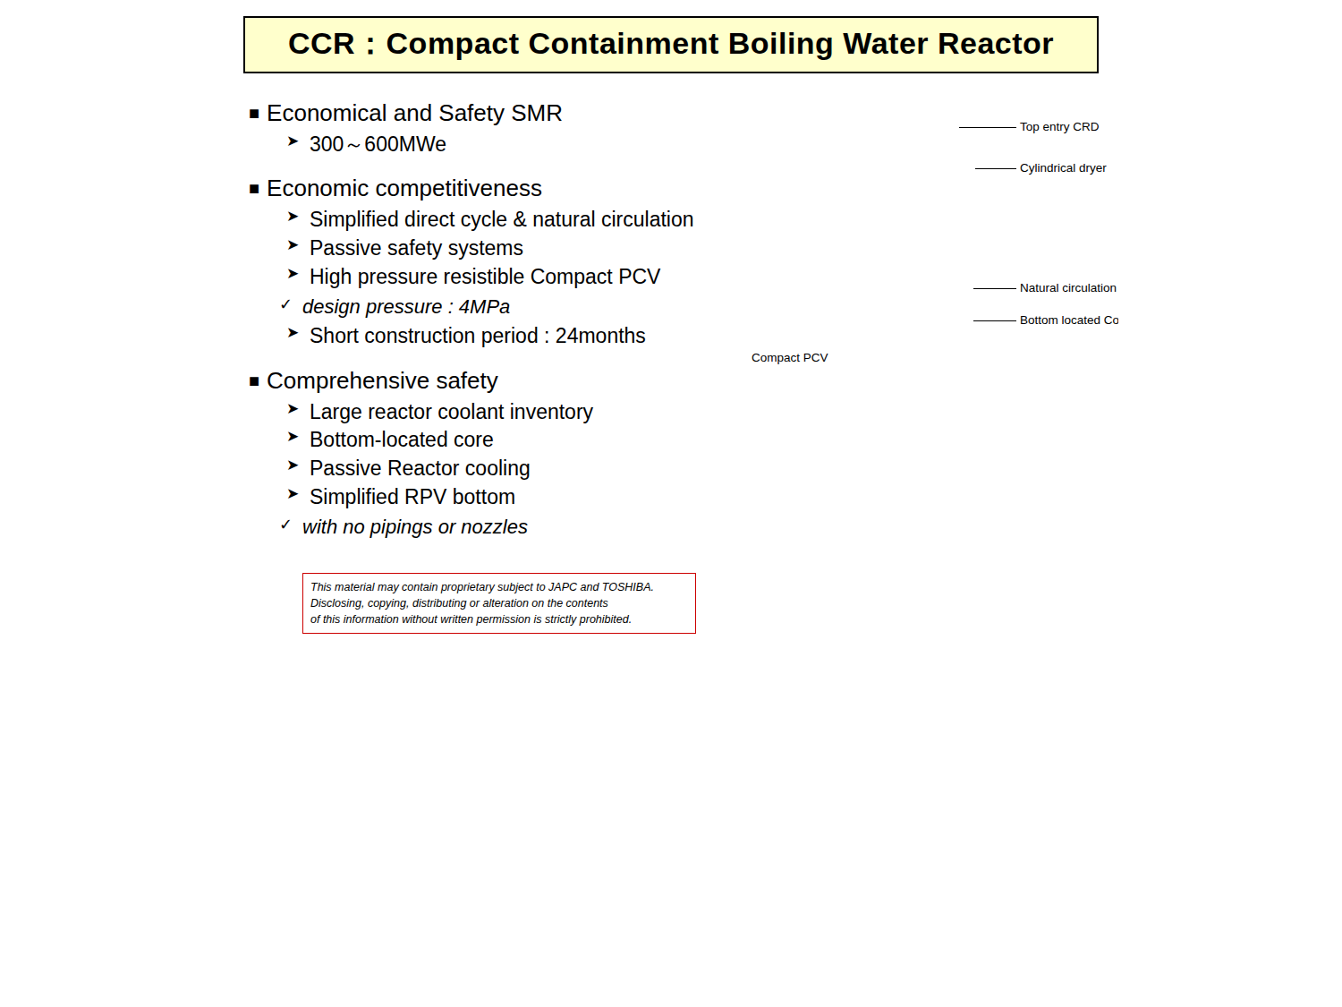CCR：Compact Containment Boiling Water Reactor
Economical and Safety SMR
300～600MWe
Economic competitiveness
Simplified direct cycle & natural circulation
Passive safety systems
High pressure resistible Compact PCV
design pressure : 4MPa
Short construction period : 24months
Comprehensive safety
Large reactor coolant inventory
Bottom-located core
Passive Reactor cooling
Simplified RPV bottom
with no pipings or nozzles
This material may contain proprietary subject to JAPC and TOSHIBA.
Disclosing, copying, distributing or alteration on the contents
of this information without written permission is strictly prohibited.
Top entry CRD Cylindrical dryer Natural circulation Bottom located Core Compact PCV
IC: Isolation Condenser
CCR-400 (423MWe)